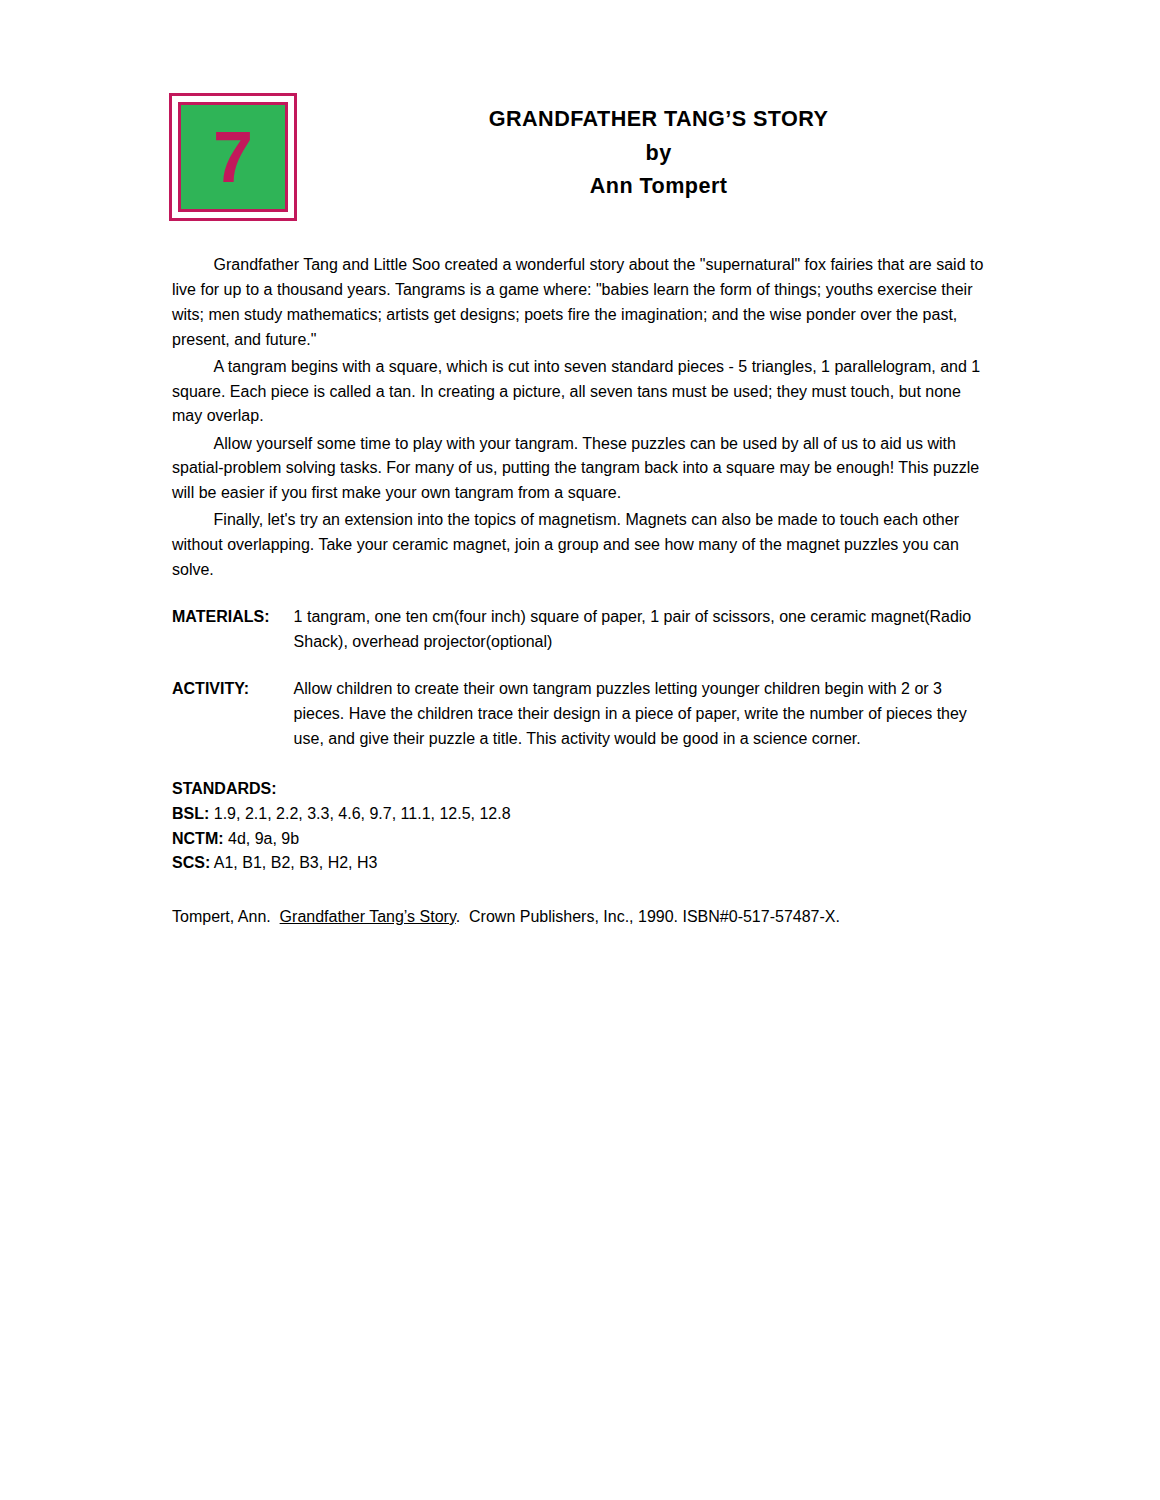7
GRANDFATHER TANG’S STORY by Ann Tompert
Grandfather Tang and Little Soo created a wonderful story about the "supernatural" fox fairies that are said to live for up to a thousand years. Tangrams is a game where: "babies learn the form of things; youths exercise their wits; men study mathematics; artists get designs; poets fire the imagination; and the wise ponder over the past, present, and future."
A tangram begins with a square, which is cut into seven standard pieces - 5 triangles, 1 parallelogram, and 1 square. Each piece is called a tan. In creating a picture, all seven tans must be used; they must touch, but none may overlap.
Allow yourself some time to play with your tangram. These puzzles can be used by all of us to aid us with spatial-problem solving tasks. For many of us, putting the tangram back into a square may be enough! This puzzle will be easier if you first make your own tangram from a square.
Finally, let's try an extension into the topics of magnetism. Magnets can also be made to touch each other without overlapping. Take your ceramic magnet, join a group and see how many of the magnet puzzles you can solve.
MATERIALS: 1 tangram, one ten cm(four inch) square of paper, 1 pair of scissors, one ceramic magnet(Radio Shack), overhead projector(optional)
ACTIVITY: Allow children to create their own tangram puzzles letting younger children begin with 2 or 3 pieces. Have the children trace their design in a piece of paper, write the number of pieces they use, and give their puzzle a title. This activity would be good in a science corner.
STANDARDS:
BSL: 1.9, 2.1, 2.2, 3.3, 4.6, 9.7, 11.1, 12.5, 12.8
NCTM: 4d, 9a, 9b
SCS: A1, B1, B2, B3, H2, H3
Tompert, Ann. Grandfather Tang’s Story. Crown Publishers, Inc., 1990. ISBN#0-517-57487-X.